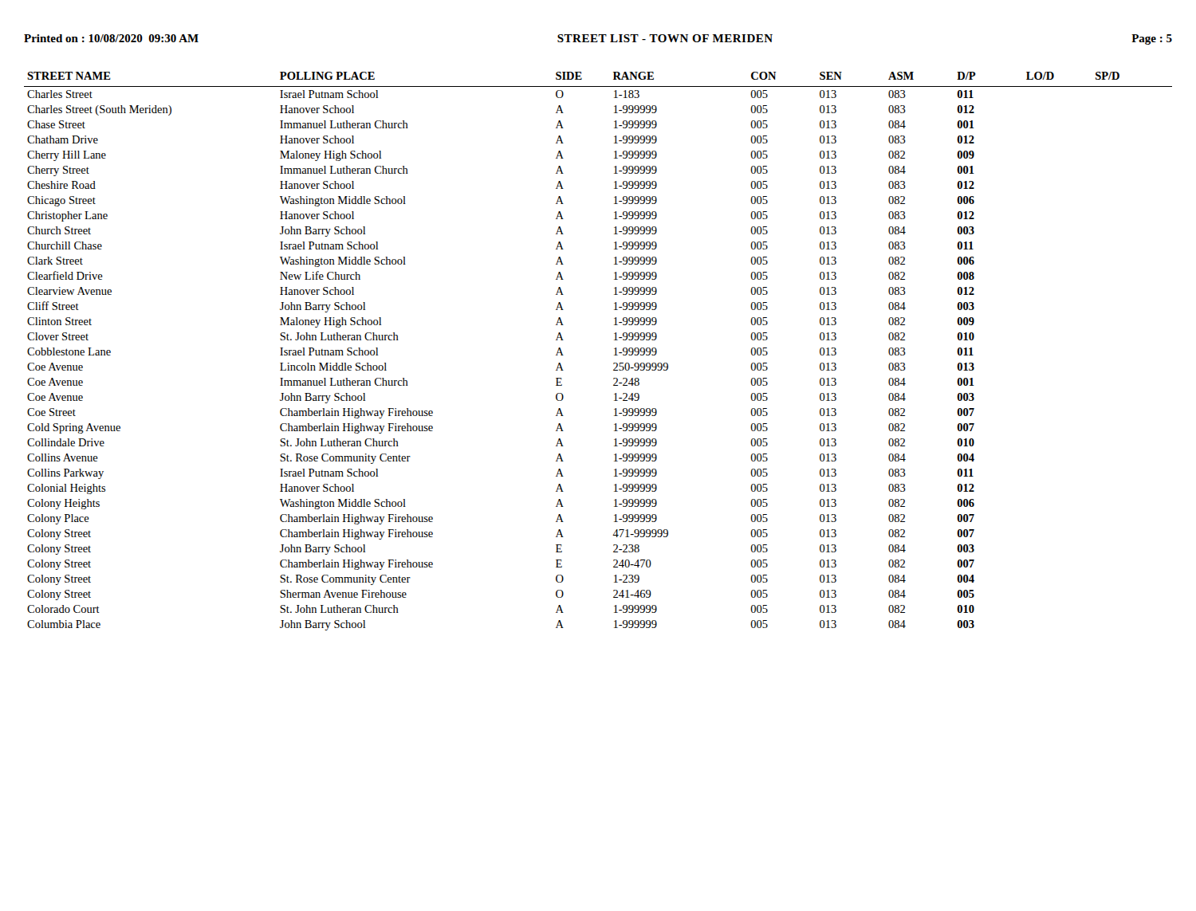Printed on : 10/08/2020 09:30 AM
STREET LIST - TOWN OF MERIDEN
Page : 5
| STREET NAME | POLLING PLACE | SIDE | RANGE | CON | SEN | ASM | D/P | LO/D | SP/D |
| --- | --- | --- | --- | --- | --- | --- | --- | --- | --- |
| Charles Street | Israel Putnam School | O | 1-183 | 005 | 013 | 083 | 011 | | |
| Charles Street (South Meriden) | Hanover School | A | 1-999999 | 005 | 013 | 083 | 012 | | |
| Chase Street | Immanuel Lutheran Church | A | 1-999999 | 005 | 013 | 084 | 001 | | |
| Chatham Drive | Hanover School | A | 1-999999 | 005 | 013 | 083 | 012 | | |
| Cherry Hill Lane | Maloney High School | A | 1-999999 | 005 | 013 | 082 | 009 | | |
| Cherry Street | Immanuel Lutheran Church | A | 1-999999 | 005 | 013 | 084 | 001 | | |
| Cheshire Road | Hanover School | A | 1-999999 | 005 | 013 | 083 | 012 | | |
| Chicago Street | Washington Middle School | A | 1-999999 | 005 | 013 | 082 | 006 | | |
| Christopher Lane | Hanover School | A | 1-999999 | 005 | 013 | 083 | 012 | | |
| Church Street | John Barry School | A | 1-999999 | 005 | 013 | 084 | 003 | | |
| Churchill Chase | Israel Putnam School | A | 1-999999 | 005 | 013 | 083 | 011 | | |
| Clark Street | Washington Middle School | A | 1-999999 | 005 | 013 | 082 | 006 | | |
| Clearfield Drive | New Life Church | A | 1-999999 | 005 | 013 | 082 | 008 | | |
| Clearview Avenue | Hanover School | A | 1-999999 | 005 | 013 | 083 | 012 | | |
| Cliff Street | John Barry School | A | 1-999999 | 005 | 013 | 084 | 003 | | |
| Clinton Street | Maloney High School | A | 1-999999 | 005 | 013 | 082 | 009 | | |
| Clover Street | St. John Lutheran Church | A | 1-999999 | 005 | 013 | 082 | 010 | | |
| Cobblestone Lane | Israel Putnam School | A | 1-999999 | 005 | 013 | 083 | 011 | | |
| Coe Avenue | Lincoln Middle School | A | 250-999999 | 005 | 013 | 083 | 013 | | |
| Coe Avenue | Immanuel Lutheran Church | E | 2-248 | 005 | 013 | 084 | 001 | | |
| Coe Avenue | John Barry School | O | 1-249 | 005 | 013 | 084 | 003 | | |
| Coe Street | Chamberlain Highway Firehouse | A | 1-999999 | 005 | 013 | 082 | 007 | | |
| Cold Spring Avenue | Chamberlain Highway Firehouse | A | 1-999999 | 005 | 013 | 082 | 007 | | |
| Collindale Drive | St. John Lutheran Church | A | 1-999999 | 005 | 013 | 082 | 010 | | |
| Collins Avenue | St. Rose Community Center | A | 1-999999 | 005 | 013 | 084 | 004 | | |
| Collins Parkway | Israel Putnam School | A | 1-999999 | 005 | 013 | 083 | 011 | | |
| Colonial Heights | Hanover School | A | 1-999999 | 005 | 013 | 083 | 012 | | |
| Colony Heights | Washington Middle School | A | 1-999999 | 005 | 013 | 082 | 006 | | |
| Colony Place | Chamberlain Highway Firehouse | A | 1-999999 | 005 | 013 | 082 | 007 | | |
| Colony Street | Chamberlain Highway Firehouse | A | 471-999999 | 005 | 013 | 082 | 007 | | |
| Colony Street | John Barry School | E | 2-238 | 005 | 013 | 084 | 003 | | |
| Colony Street | Chamberlain Highway Firehouse | E | 240-470 | 005 | 013 | 082 | 007 | | |
| Colony Street | St. Rose Community Center | O | 1-239 | 005 | 013 | 084 | 004 | | |
| Colony Street | Sherman Avenue Firehouse | O | 241-469 | 005 | 013 | 084 | 005 | | |
| Colorado Court | St. John Lutheran Church | A | 1-999999 | 005 | 013 | 082 | 010 | | |
| Columbia Place | John Barry School | A | 1-999999 | 005 | 013 | 084 | 003 | | |